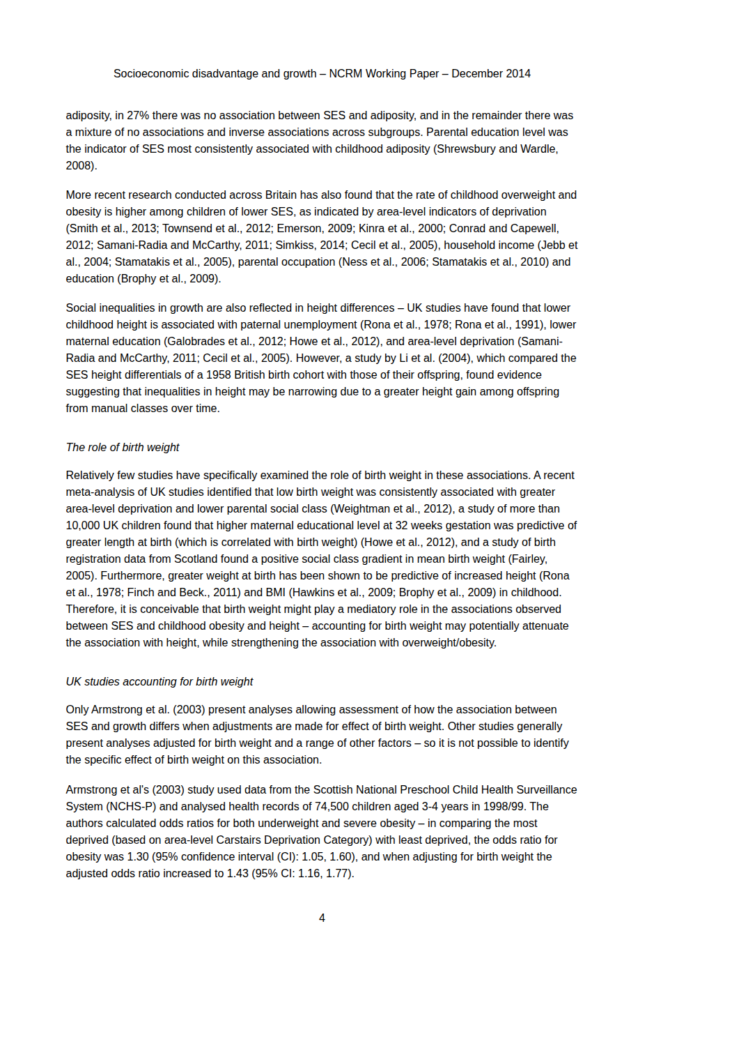Socioeconomic disadvantage and growth – NCRM Working Paper – December 2014
adiposity, in 27% there was no association between SES and adiposity, and in the remainder there was a mixture of no associations and inverse associations across subgroups. Parental education level was the indicator of SES most consistently associated with childhood adiposity (Shrewsbury and Wardle, 2008).
More recent research conducted across Britain has also found that the rate of childhood overweight and obesity is higher among children of lower SES, as indicated by area-level indicators of deprivation (Smith et al., 2013; Townsend et al., 2012; Emerson, 2009; Kinra et al., 2000; Conrad and Capewell, 2012; Samani-Radia and McCarthy, 2011; Simkiss, 2014; Cecil et al., 2005), household income (Jebb et al., 2004; Stamatakis et al., 2005), parental occupation (Ness et al., 2006; Stamatakis et al., 2010) and education (Brophy et al., 2009).
Social inequalities in growth are also reflected in height differences – UK studies have found that lower childhood height is associated with paternal unemployment (Rona et al., 1978; Rona et al., 1991), lower maternal education (Galobrades et al., 2012; Howe et al., 2012), and area-level deprivation (Samani-Radia and McCarthy, 2011; Cecil et al., 2005). However, a study by Li et al. (2004), which compared the SES height differentials of a 1958 British birth cohort with those of their offspring, found evidence suggesting that inequalities in height may be narrowing due to a greater height gain among offspring from manual classes over time.
The role of birth weight
Relatively few studies have specifically examined the role of birth weight in these associations. A recent meta-analysis of UK studies identified that low birth weight was consistently associated with greater area-level deprivation and lower parental social class (Weightman et al., 2012), a study of more than 10,000 UK children found that higher maternal educational level at 32 weeks gestation was predictive of greater length at birth (which is correlated with birth weight) (Howe et al., 2012), and a study of birth registration data from Scotland found a positive social class gradient in mean birth weight (Fairley, 2005). Furthermore, greater weight at birth has been shown to be predictive of increased height (Rona et al., 1978; Finch and Beck., 2011) and BMI (Hawkins et al., 2009; Brophy et al., 2009) in childhood. Therefore, it is conceivable that birth weight might play a mediatory role in the associations observed between SES and childhood obesity and height – accounting for birth weight may potentially attenuate the association with height, while strengthening the association with overweight/obesity.
UK studies accounting for birth weight
Only Armstrong et al. (2003) present analyses allowing assessment of how the association between SES and growth differs when adjustments are made for effect of birth weight. Other studies generally present analyses adjusted for birth weight and a range of other factors – so it is not possible to identify the specific effect of birth weight on this association.
Armstrong et al's (2003) study used data from the Scottish National Preschool Child Health Surveillance System (NCHS-P) and analysed health records of 74,500 children aged 3-4 years in 1998/99. The authors calculated odds ratios for both underweight and severe obesity – in comparing the most deprived (based on area-level Carstairs Deprivation Category) with least deprived, the odds ratio for obesity was 1.30 (95% confidence interval (CI): 1.05, 1.60), and when adjusting for birth weight the adjusted odds ratio increased to 1.43 (95% CI: 1.16, 1.77).
4